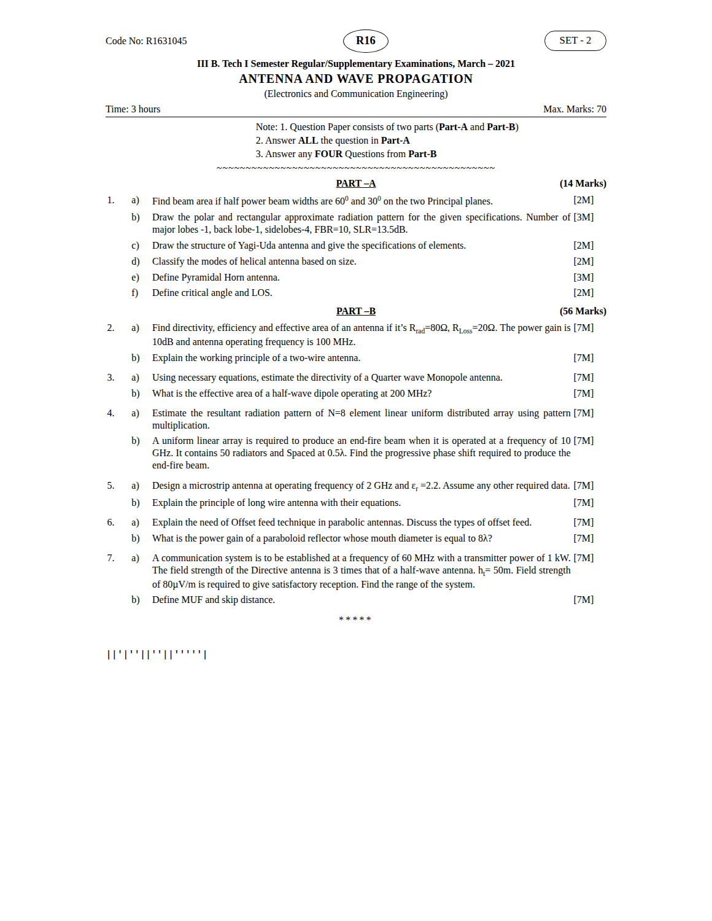Code No: R1631045 R16 SET - 2
III B. Tech I Semester Regular/Supplementary Examinations, March – 2021
ANTENNA AND WAVE PROPAGATION
(Electronics and Communication Engineering)
Time: 3 hours Max. Marks: 70
Note: 1. Question Paper consists of two parts (Part-A and Part-B)
2. Answer ALL the question in Part-A
3. Answer any FOUR Questions from Part-B
~~~~~~~~~~~~~~~~~~~~~~~~~~~~~~~~~~~~~~~~~~~~~~~~
PART –A (14 Marks)
| 1. | a) | Find beam area if half power beam widths are 60 0 and 30 0 on the two Principal planes. | [2M] |
| | b) | Draw the polar and rectangular approximate radiation pattern for the given specifications. Number of major lobes -1, back lobe-1, sidelobes-4, FBR=10, SLR=13.5dB. | [3M] |
| | c) | Draw the structure of Yagi-Uda antenna and give the specifications of elements. | [2M] |
| | d) | Classify the modes of helical antenna based on size. | [2M] |
| | e) | Define Pyramidal Horn antenna. | [3M] |
| | f) | Define critical angle and LOS. | [2M] |
PART –B (56 Marks)
| 2. | a) | Find directivity, efficiency and effective area of an antenna if it’s R rad =80Ω, R Loss =20Ω. The power gain is 10dB and antenna operating frequency is 100 MHz. | [7M] |
| | b) | Explain the working principle of a two-wire antenna. | [7M] |
| 3. | a) | Using necessary equations, estimate the directivity of a Quarter wave Monopole antenna. | [7M] |
| | b) | What is the effective area of a half-wave dipole operating at 200 MHz? | [7M] |
| 4. | a) | Estimate the resultant radiation pattern of N=8 element linear uniform distributed array using pattern multiplication. | [7M] |
| | b) | A uniform linear array is required to produce an end-fire beam when it is operated at a frequency of 10 GHz. It contains 50 radiators and Spaced at 0.5λ. Find the progressive phase shift required to produce the end-fire beam. | [7M] |
| 5. | a) | Design a microstrip antenna at operating frequency of 2 GHz and ε r =2.2. Assume any other required data. | [7M] |
| | b) | Explain the principle of long wire antenna with their equations. | [7M] |
| 6. | a) | Explain the need of Offset feed technique in parabolic antennas. Discuss the types of offset feed. | [7M] |
| | b) | What is the power gain of a paraboloid reflector whose mouth diameter is equal to 8λ? | [7M] |
| 7. | a) | A communication system is to be established at a frequency of 60 MHz with a transmitter power of 1 kW. The field strength of the Directive antenna is 3 times that of a half-wave antenna. h t = 50m. Field strength of 80µV/m is required to give satisfactory reception. Find the range of the system. | [7M] |
| | b) | Define MUF and skip distance. | [7M] |
*****
||'|''||''||'''''|